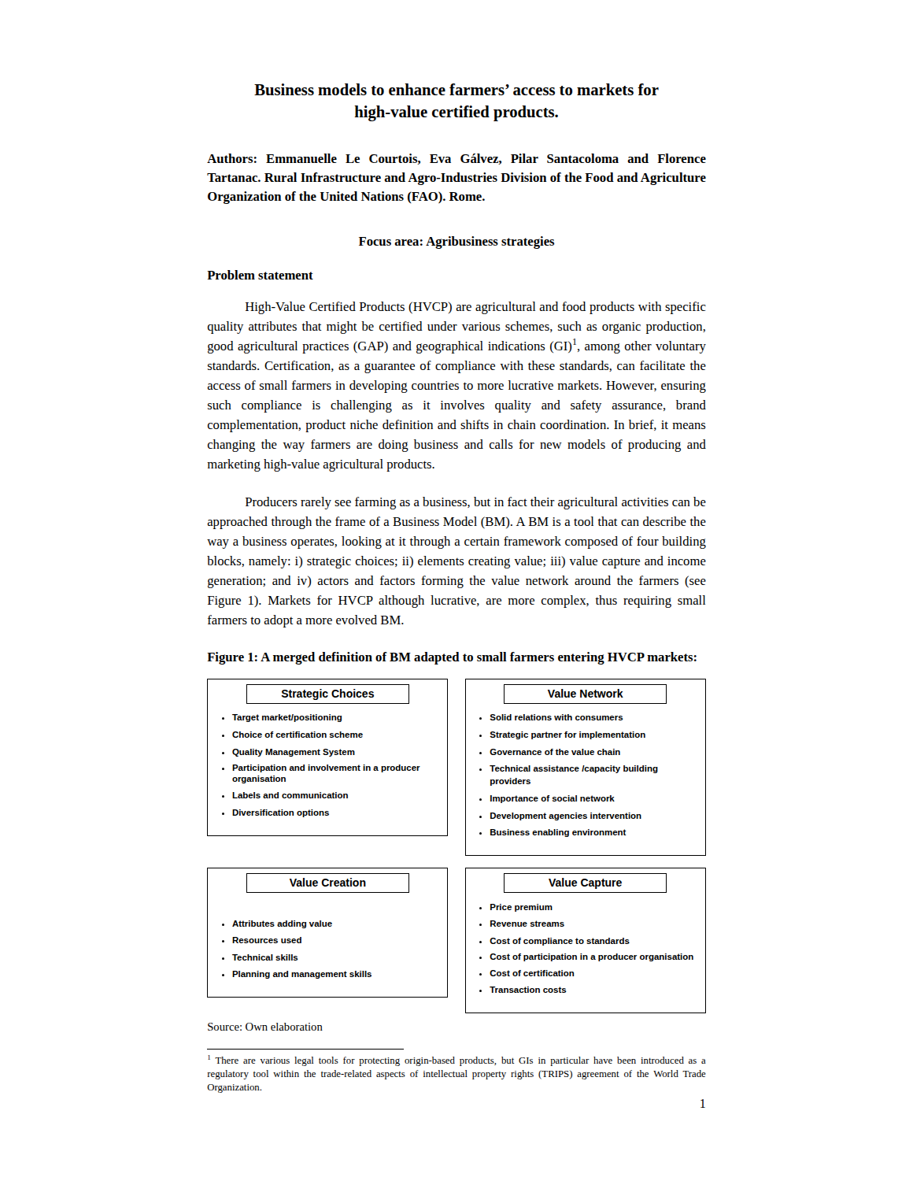Business models to enhance farmers’ access to markets for
high-value certified products.
Authors: Emmanuelle Le Courtois, Eva Gálvez, Pilar Santacoloma and Florence Tartanac. Rural Infrastructure and Agro-Industries Division of the Food and Agriculture Organization of the United Nations (FAO). Rome.
Focus area: Agribusiness strategies
Problem statement
High-Value Certified Products (HVCP) are agricultural and food products with specific quality attributes that might be certified under various schemes, such as organic production, good agricultural practices (GAP) and geographical indications (GI)1, among other voluntary standards. Certification, as a guarantee of compliance with these standards, can facilitate the access of small farmers in developing countries to more lucrative markets. However, ensuring such compliance is challenging as it involves quality and safety assurance, brand complementation, product niche definition and shifts in chain coordination. In brief, it means changing the way farmers are doing business and calls for new models of producing and marketing high-value agricultural products.
Producers rarely see farming as a business, but in fact their agricultural activities can be approached through the frame of a Business Model (BM). A BM is a tool that can describe the way a business operates, looking at it through a certain framework composed of four building blocks, namely: i) strategic choices; ii) elements creating value; iii) value capture and income generation; and iv) actors and factors forming the value network around the farmers (see Figure 1). Markets for HVCP although lucrative, are more complex, thus requiring small farmers to adopt a more evolved BM.
Figure 1: A merged definition of BM adapted to small farmers entering HVCP markets:
| Strategic Choices Target market/positioning Choice of certification scheme Quality Management System Participation and involvement in a producer organisation Labels and communication Diversification options | | Value Network Solid relations with consumers Strategic partner for implementation Governance of the value chain Technical assistance /capacity building providers Importance of social network Development agencies intervention Business enabling environment |
| Value Creation Attributes adding value Resources used Technical skills Planning and management skills | | Value Capture Price premium Revenue streams Cost of compliance to standards Cost of participation in a producer organisation Cost of certification Transaction costs |
Source: Own elaboration
1 There are various legal tools for protecting origin-based products, but GIs in particular have been introduced as a regulatory tool within the trade-related aspects of intellectual property rights (TRIPS) agreement of the World Trade Organization.
1